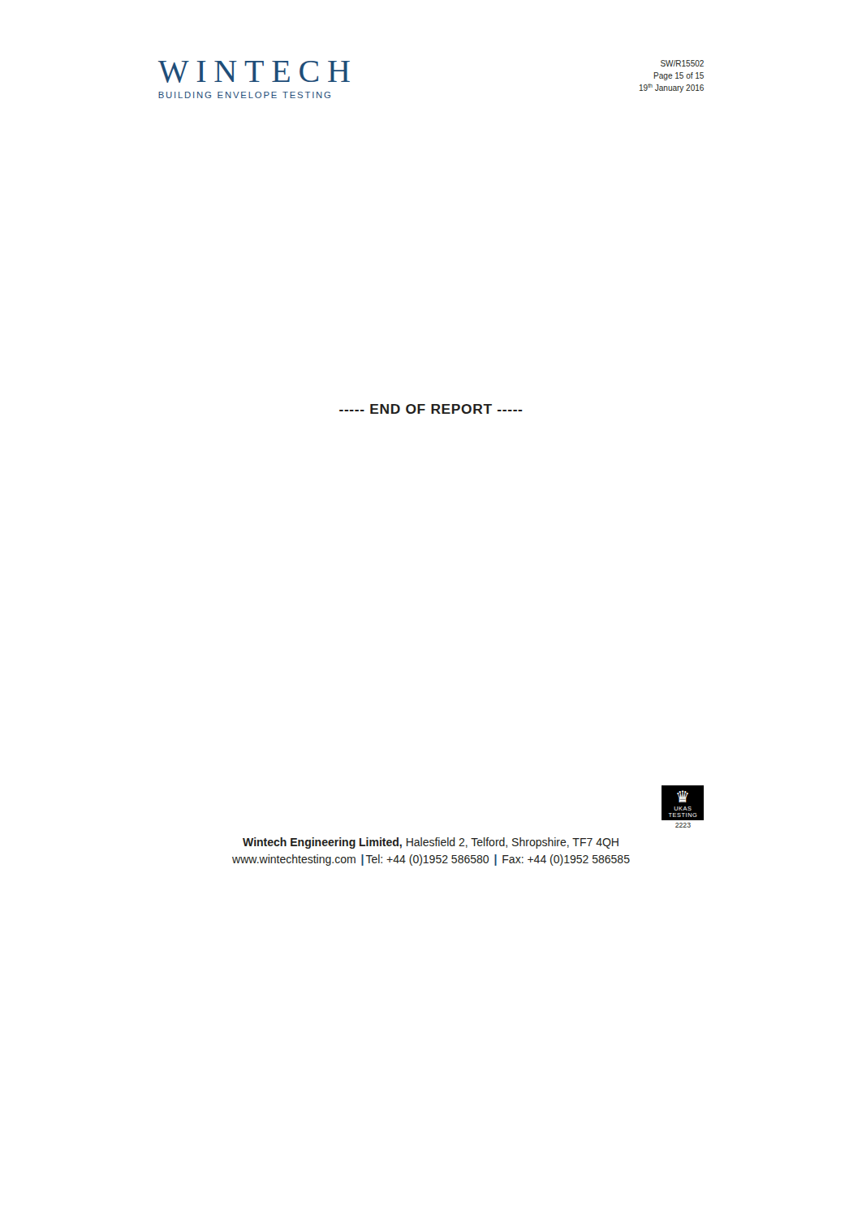WINTECH
BUILDING ENVELOPE TESTING
SW/R15502
Page 15 of 15
19th January 2016
----- END OF REPORT -----
♛ UKAS
TESTING
2223
Wintech Engineering Limited, Halesfield 2, Telford, Shropshire, TF7 4QH
www.wintechtesting.com |Tel: +44 (0)1952 586580 | Fax: +44 (0)1952 586585